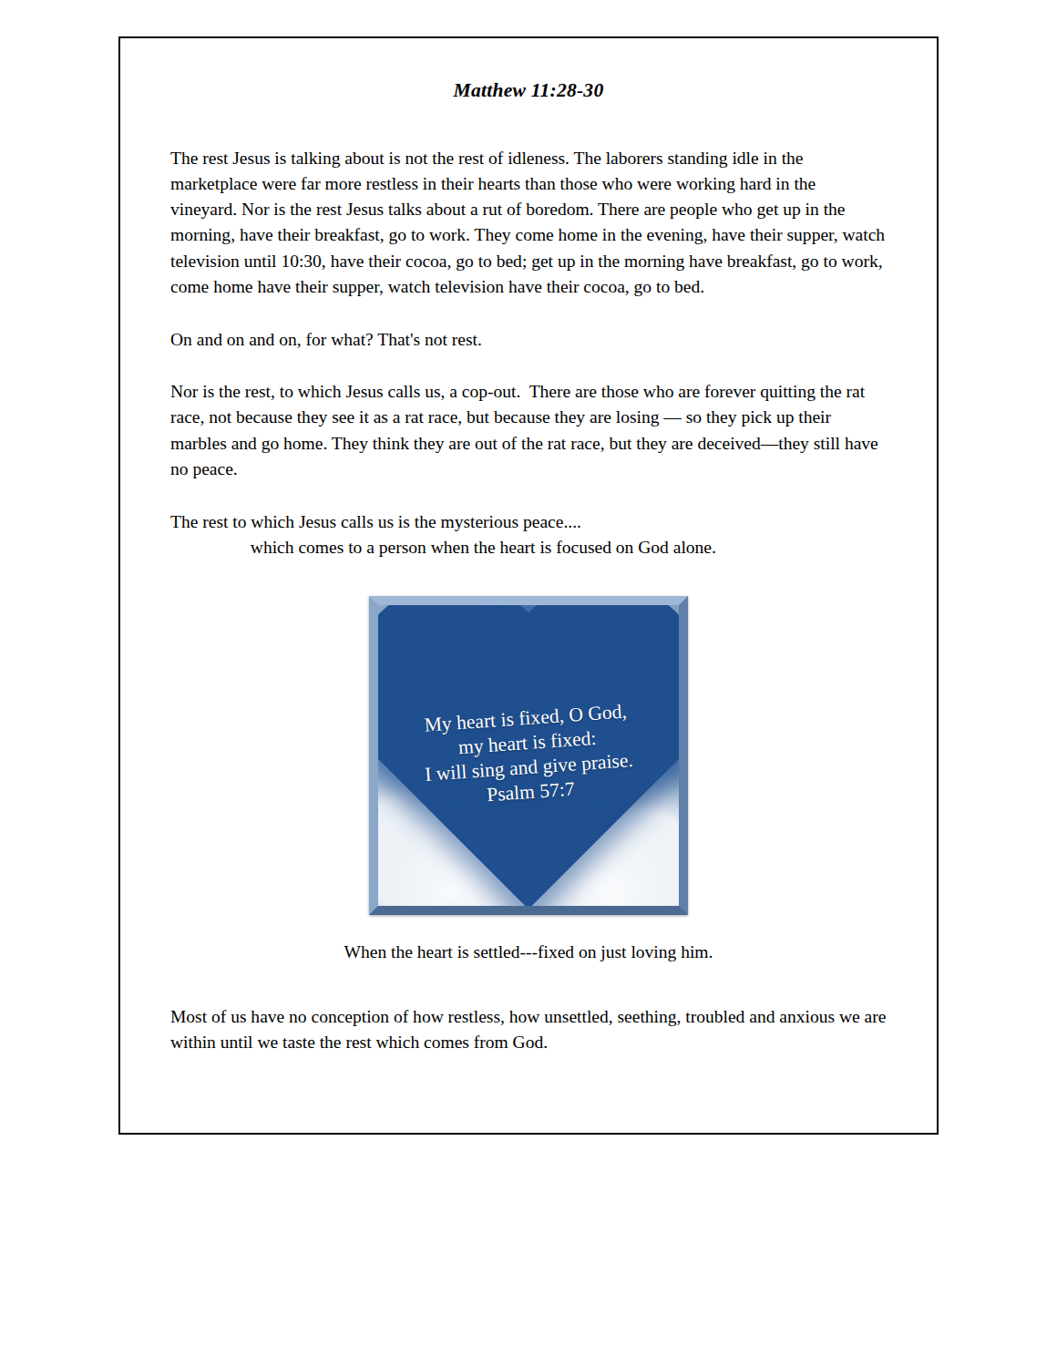Matthew 11:28-30
The rest Jesus is talking about is not the rest of idleness. The laborers standing idle in the marketplace were far more restless in their hearts than those who were working hard in the vineyard. Nor is the rest Jesus talks about a rut of boredom. There are people who get up in the morning, have their breakfast, go to work. They come home in the evening, have their supper, watch television until 10:30, have their cocoa, go to bed; get up in the morning have breakfast, go to work, come home have their supper, watch television have their cocoa, go to bed.
On and on and on, for what? That's not rest.
Nor is the rest, to which Jesus calls us, a cop-out. There are those who are forever quitting the rat race, not because they see it as a rat race, but because they are losing — so they pick up their marbles and go home. They think they are out of the rat race, but they are deceived—they still have no peace.
The rest to which Jesus calls us is the mysterious peace....which comes to a person when the heart is focused on God alone.
My heart is fixed, O God,
my heart is fixed:
I will sing and give praise.
Psalm 57:7
When the heart is settled---fixed on just loving him.
Most of us have no conception of how restless, how unsettled, seething, troubled and anxious we are within until we taste the rest which comes from God.